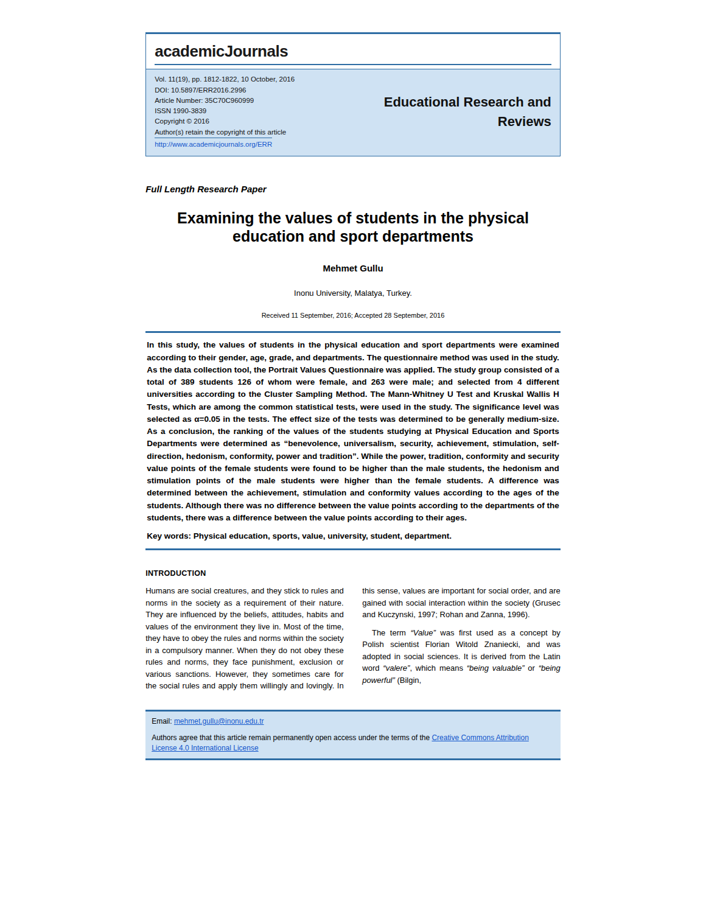academic Journals
Vol. 11(19), pp. 1812-1822, 10 October, 2016
DOI: 10.5897/ERR2016.2996
Article Number: 35C70C960999
ISSN 1990-3839
Copyright © 2016
Author(s) retain the copyright of this article
http://www.academicjournals.org/ERR
Educational Research and Reviews
Full Length Research Paper
Examining the values of students in the physical education and sport departments
Mehmet Gullu
Inonu University, Malatya, Turkey.
Received 11 September, 2016; Accepted 28 September, 2016
In this study, the values of students in the physical education and sport departments were examined according to their gender, age, grade, and departments. The questionnaire method was used in the study. As the data collection tool, the Portrait Values Questionnaire was applied. The study group consisted of a total of 389 students 126 of whom were female, and 263 were male; and selected from 4 different universities according to the Cluster Sampling Method. The Mann-Whitney U Test and Kruskal Wallis H Tests, which are among the common statistical tests, were used in the study. The significance level was selected as α=0.05 in the tests. The effect size of the tests was determined to be generally medium-size. As a conclusion, the ranking of the values of the students studying at Physical Education and Sports Departments were determined as “benevolence, universalism, security, achievement, stimulation, self-direction, hedonism, conformity, power and tradition”. While the power, tradition, conformity and security value points of the female students were found to be higher than the male students, the hedonism and stimulation points of the male students were higher than the female students. A difference was determined between the achievement, stimulation and conformity values according to the ages of the students. Although there was no difference between the value points according to the departments of the students, there was a difference between the value points according to their ages.
Key words: Physical education, sports, value, university, student, department.
INTRODUCTION
Humans are social creatures, and they stick to rules and norms in the society as a requirement of their nature. They are influenced by the beliefs, attitudes, habits and values of the environment they live in. Most of the time, they have to obey the rules and norms within the society in a compulsory manner. When they do not obey these rules and norms, they face punishment, exclusion or various sanctions. However, they sometimes care for the social rules and apply them willingly and lovingly. In this sense, values are important for social order, and are gained with social interaction within the society (Grusec and Kuczynski, 1997; Rohan and Zanna, 1996).
The term “Value” was first used as a concept by Polish scientist Florian Witold Znaniecki, and was adopted in social sciences. It is derived from the Latin word “valere”, which means “being valuable” or “being powerful” (Bilgin,
Email: mehmet.gullu@inonu.edu.tr
Authors agree that this article remain permanently open access under the terms of the Creative Commons Attribution License 4.0 International License